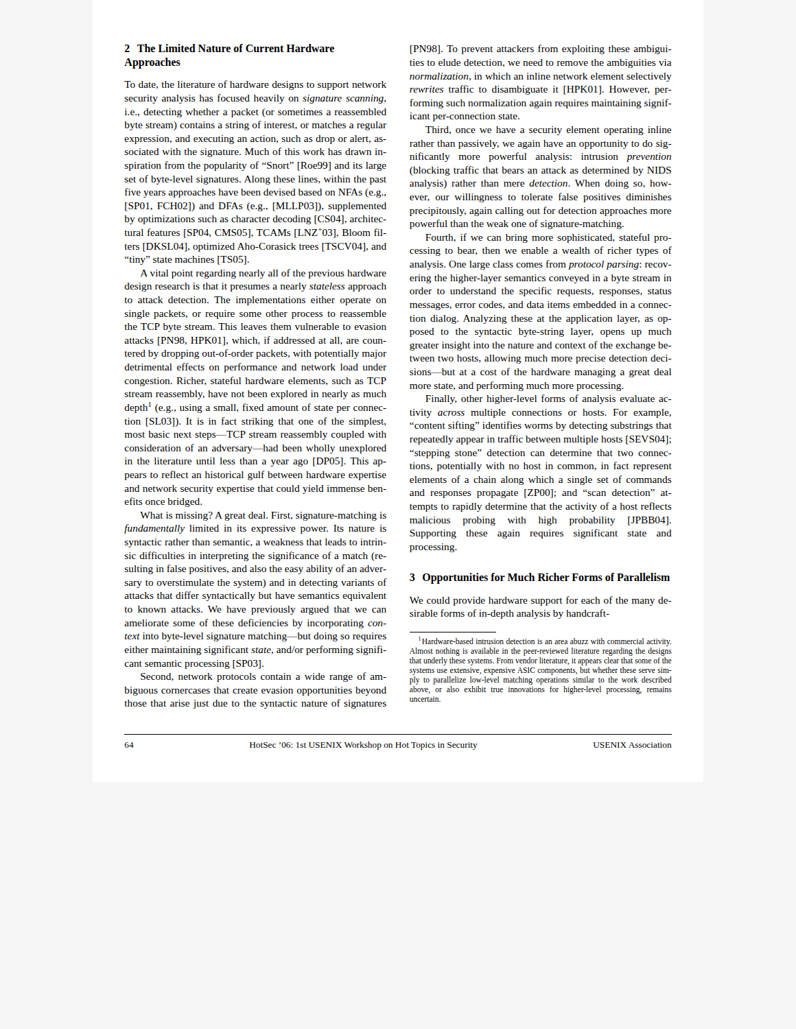2 The Limited Nature of Current Hardware Approaches
To date, the literature of hardware designs to support network security analysis has focused heavily on signature scanning, i.e., detecting whether a packet (or sometimes a reassembled byte stream) contains a string of interest, or matches a regular expression, and executing an action, such as drop or alert, associated with the signature. Much of this work has drawn inspiration from the popularity of “Snort” [Roe99] and its large set of byte-level signatures. Along these lines, within the past five years approaches have been devised based on NFAs (e.g., [SP01, FCH02]) and DFAs (e.g., [MLLP03]), supplemented by optimizations such as character decoding [CS04], architectural features [SP04, CMS05], TCAMs [LNZ+03], Bloom filters [DKSL04], optimized Aho-Corasick trees [TSCV04], and “tiny” state machines [TS05].
A vital point regarding nearly all of the previous hardware design research is that it presumes a nearly stateless approach to attack detection. The implementations either operate on single packets, or require some other process to reassemble the TCP byte stream. This leaves them vulnerable to evasion attacks [PN98, HPK01], which, if addressed at all, are countered by dropping out-of-order packets, with potentially major detrimental effects on performance and network load under congestion. Richer, stateful hardware elements, such as TCP stream reassembly, have not been explored in nearly as much depth1 (e.g., using a small, fixed amount of state per connection [SL03]). It is in fact striking that one of the simplest, most basic next steps—TCP stream reassembly coupled with consideration of an adversary—had been wholly unexplored in the literature until less than a year ago [DP05]. This appears to reflect an historical gulf between hardware expertise and network security expertise that could yield immense benefits once bridged.
What is missing? A great deal. First, signature-matching is fundamentally limited in its expressive power. Its nature is syntactic rather than semantic, a weakness that leads to intrinsic difficulties in interpreting the significance of a match (resulting in false positives, and also the easy ability of an adversary to overstimulate the system) and in detecting variants of attacks that differ syntactically but have semantics equivalent to known attacks. We have previously argued that we can ameliorate some of these deficiencies by incorporating context into byte-level signature matching—but doing so requires either maintaining significant state, and/or performing significant semantic processing [SP03].
Second, network protocols contain a wide range of ambiguous cornercases that create evasion opportunities beyond those that arise just due to the syntactic nature of signatures [PN98]. To prevent attackers from exploiting these ambiguities to elude detection, we need to remove the ambiguities via normalization, in which an inline network element selectively rewrites traffic to disambiguate it [HPK01]. However, performing such normalization again requires maintaining significant per-connection state.
Third, once we have a security element operating inline rather than passively, we again have an opportunity to do significantly more powerful analysis: intrusion prevention (blocking traffic that bears an attack as determined by NIDS analysis) rather than mere detection. When doing so, however, our willingness to tolerate false positives diminishes precipitously, again calling out for detection approaches more powerful than the weak one of signature-matching.
Fourth, if we can bring more sophisticated, stateful processing to bear, then we enable a wealth of richer types of analysis. One large class comes from protocol parsing: recovering the higher-layer semantics conveyed in a byte stream in order to understand the specific requests, responses, status messages, error codes, and data items embedded in a connection dialog. Analyzing these at the application layer, as opposed to the syntactic byte-string layer, opens up much greater insight into the nature and context of the exchange between two hosts, allowing much more precise detection decisions—but at a cost of the hardware managing a great deal more state, and performing much more processing.
Finally, other higher-level forms of analysis evaluate activity across multiple connections or hosts. For example, “content sifting” identifies worms by detecting substrings that repeatedly appear in traffic between multiple hosts [SEVS04]; “stepping stone” detection can determine that two connections, potentially with no host in common, in fact represent elements of a chain along which a single set of commands and responses propagate [ZP00]; and “scan detection” attempts to rapidly determine that the activity of a host reflects malicious probing with high probability [JPBB04]. Supporting these again requires significant state and processing.
3 Opportunities for Much Richer Forms of Parallelism
We could provide hardware support for each of the many desirable forms of in-depth analysis by handcraft-
1Hardware-based intrusion detection is an area abuzz with commercial activity. Almost nothing is available in the peer-reviewed literature regarding the designs that underly these systems. From vendor literature, it appears clear that some of the systems use extensive, expensive ASIC components, but whether these serve simply to parallelize low-level matching operations similar to the work described above, or also exhibit true innovations for higher-level processing, remains uncertain.
64 HotSec ’06: 1st USENIX Workshop on Hot Topics in Security USENIX Association